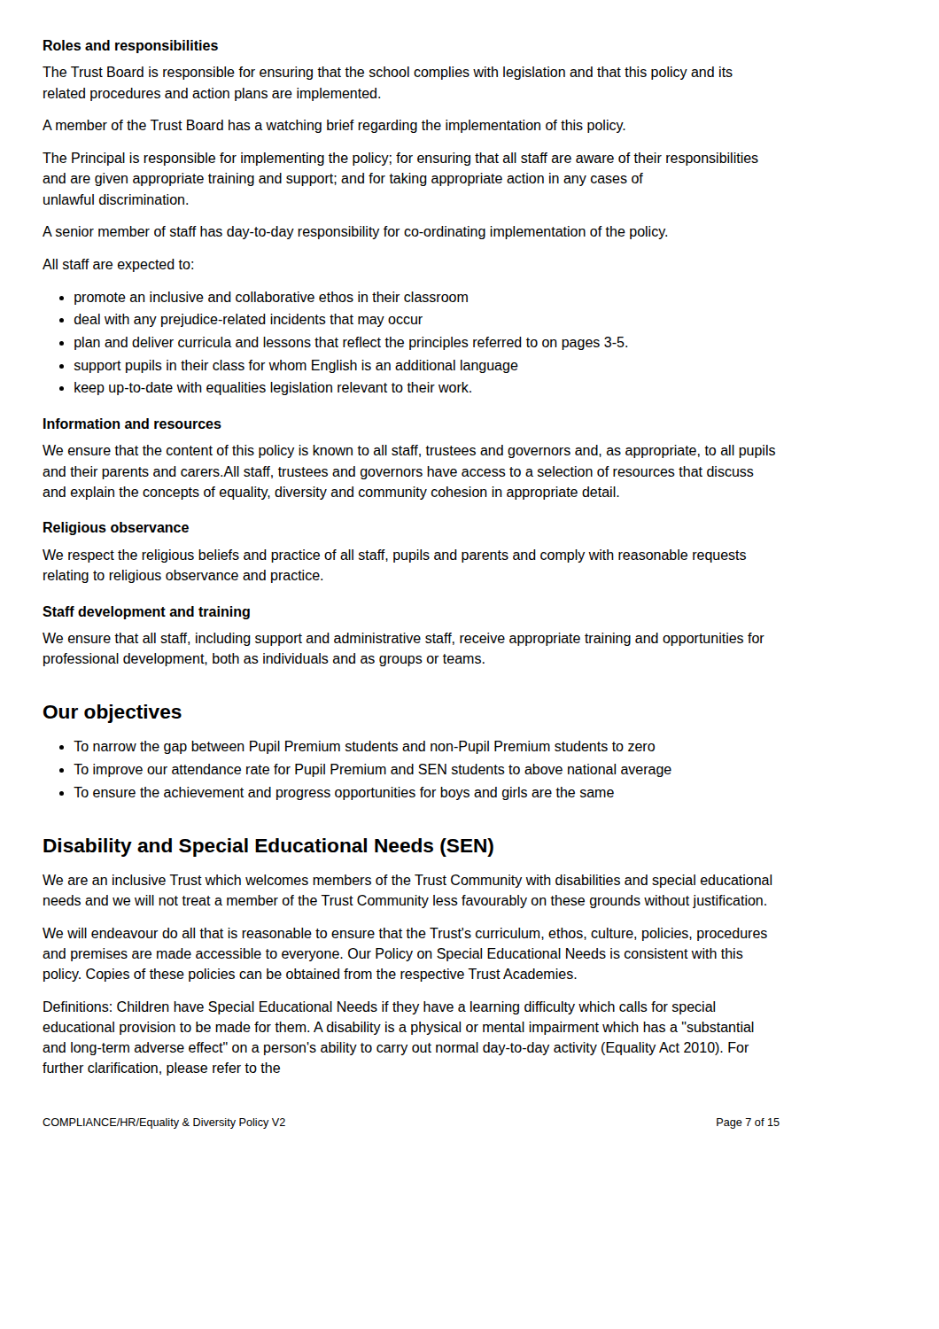Roles and responsibilities
The Trust Board is responsible for ensuring that the school complies with legislation and that this policy and its related procedures and action plans are implemented.
A member of the Trust Board has a watching brief regarding the implementation of this policy.
The Principal is responsible for implementing the policy; for ensuring that all staff are aware of their responsibilities and are given appropriate training and support; and for taking appropriate action in any cases of unlawful discrimination.
A senior member of staff has day-to-day responsibility for co-ordinating implementation of the policy.
All staff are expected to:
promote an inclusive and collaborative ethos in their classroom
deal with any prejudice-related incidents that may occur
plan and deliver curricula and lessons that reflect the principles referred to on pages 3-5.
support pupils in their class for whom English is an additional language
keep up-to-date with equalities legislation relevant to their work.
Information and resources
We ensure that the content of this policy is known to all staff, trustees and governors and, as appropriate, to all pupils and their parents and carers.All staff, trustees and governors have access to a selection of resources that discuss and explain the concepts of equality, diversity and community cohesion in appropriate detail.
Religious observance
We respect the religious beliefs and practice of all staff, pupils and parents and comply with reasonable requests relating to religious observance and practice.
Staff development and training
We ensure that all staff, including support and administrative staff, receive appropriate training and opportunities for professional development, both as individuals and as groups or teams.
Our objectives
To narrow the gap between Pupil Premium students and non-Pupil Premium students to zero
To improve our attendance rate for Pupil Premium and SEN students to above national average
To ensure the achievement and progress opportunities for boys and girls are the same
Disability and Special Educational Needs (SEN)
We are an inclusive Trust which welcomes members of the Trust Community with disabilities and special educational needs and we will not treat a member of the Trust Community less favourably on these grounds without justification.
We will endeavour do all that is reasonable to ensure that the Trust's curriculum, ethos, culture, policies, procedures and premises are made accessible to everyone. Our Policy on Special Educational Needs is consistent with this policy. Copies of these policies can be obtained from the respective Trust Academies.
Definitions: Children have Special Educational Needs if they have a learning difficulty which calls for special educational provision to be made for them. A disability is a physical or mental impairment which has a "substantial and long-term adverse effect" on a person's ability to carry out normal day-to-day activity (Equality Act 2010). For further clarification, please refer to the
COMPLIANCE/HR/Equality & Diversity Policy V2 Page 7 of 15